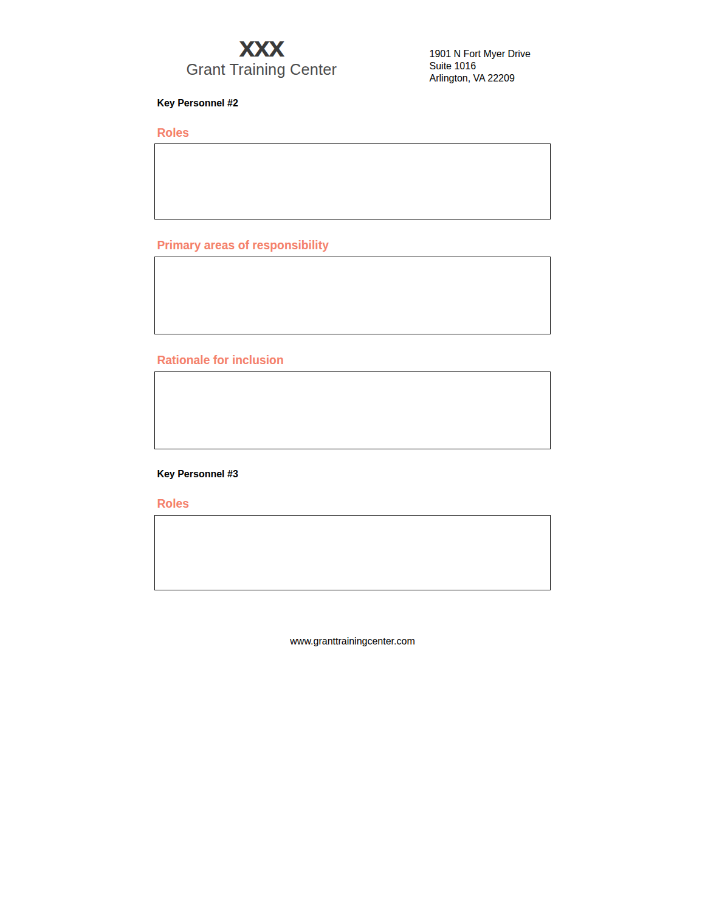xxx
Grant Training Center
1901 N Fort Myer Drive
Suite 1016
Arlington, VA 22209
Key Personnel #2
Roles
Primary areas of responsibility
Rationale for inclusion
Key Personnel #3
Roles
www.granttrainingcenter.com